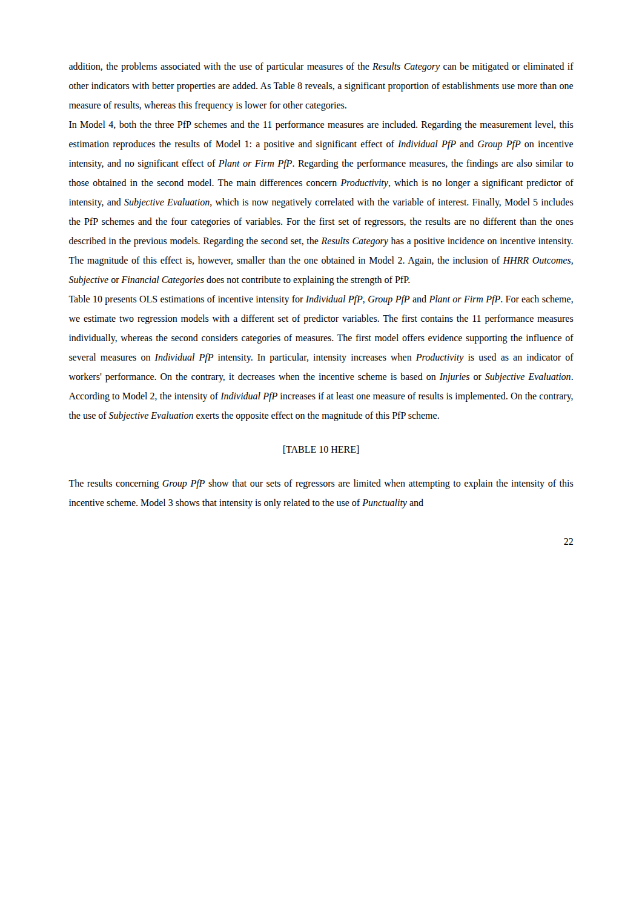addition, the problems associated with the use of particular measures of the Results Category can be mitigated or eliminated if other indicators with better properties are added. As Table 8 reveals, a significant proportion of establishments use more than one measure of results, whereas this frequency is lower for other categories.
In Model 4, both the three PfP schemes and the 11 performance measures are included. Regarding the measurement level, this estimation reproduces the results of Model 1: a positive and significant effect of Individual PfP and Group PfP on incentive intensity, and no significant effect of Plant or Firm PfP. Regarding the performance measures, the findings are also similar to those obtained in the second model. The main differences concern Productivity, which is no longer a significant predictor of intensity, and Subjective Evaluation, which is now negatively correlated with the variable of interest. Finally, Model 5 includes the PfP schemes and the four categories of variables. For the first set of regressors, the results are no different than the ones described in the previous models. Regarding the second set, the Results Category has a positive incidence on incentive intensity. The magnitude of this effect is, however, smaller than the one obtained in Model 2. Again, the inclusion of HHRR Outcomes, Subjective or Financial Categories does not contribute to explaining the strength of PfP.
Table 10 presents OLS estimations of incentive intensity for Individual PfP, Group PfP and Plant or Firm PfP. For each scheme, we estimate two regression models with a different set of predictor variables. The first contains the 11 performance measures individually, whereas the second considers categories of measures. The first model offers evidence supporting the influence of several measures on Individual PfP intensity. In particular, intensity increases when Productivity is used as an indicator of workers' performance. On the contrary, it decreases when the incentive scheme is based on Injuries or Subjective Evaluation. According to Model 2, the intensity of Individual PfP increases if at least one measure of results is implemented. On the contrary, the use of Subjective Evaluation exerts the opposite effect on the magnitude of this PfP scheme.
[TABLE 10 HERE]
The results concerning Group PfP show that our sets of regressors are limited when attempting to explain the intensity of this incentive scheme. Model 3 shows that intensity is only related to the use of Punctuality and
22